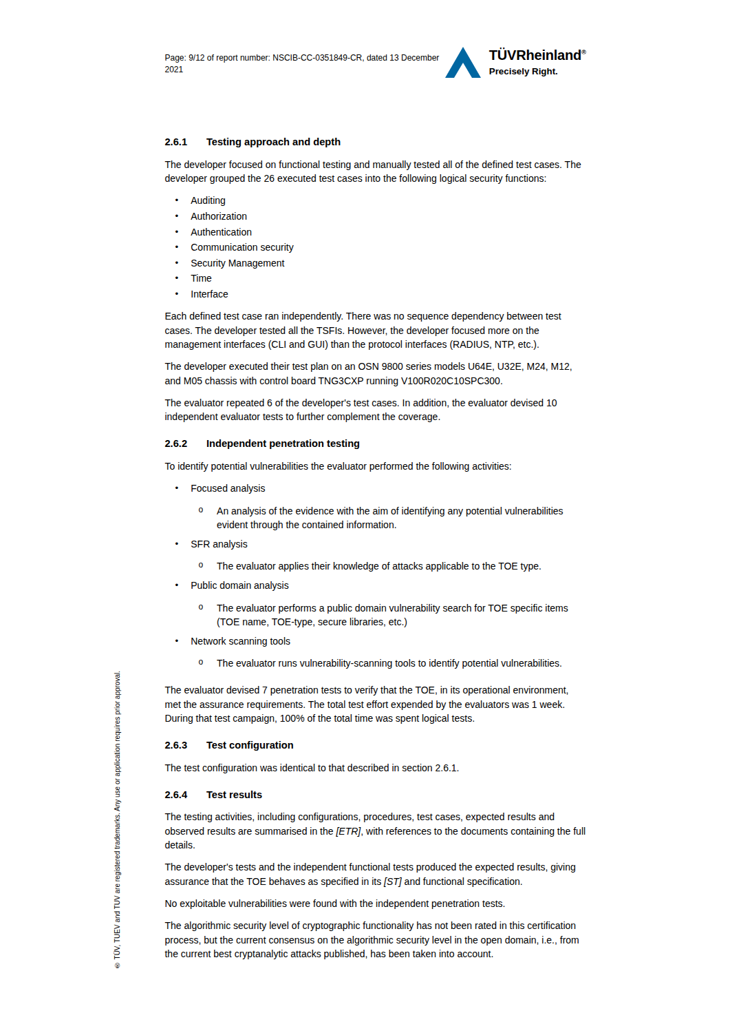Page: 9/12 of report number: NSCIB-CC-0351849-CR, dated 13 December 2021
TÜVRheinland®
Precisely Right.
® TÜV, TUEV and TUV are registered trademarks. Any use or application requires prior approval.
2.6.1 Testing approach and depth
The developer focused on functional testing and manually tested all of the defined test cases. The developer grouped the 26 executed test cases into the following logical security functions:
Auditing
Authorization
Authentication
Communication security
Security Management
Time
Interface
Each defined test case ran independently. There was no sequence dependency between test cases. The developer tested all the TSFIs. However, the developer focused more on the management interfaces (CLI and GUI) than the protocol interfaces (RADIUS, NTP, etc.).
The developer executed their test plan on an OSN 9800 series models U64E, U32E, M24, M12, and M05 chassis with control board TNG3CXP running V100R020C10SPC300.
The evaluator repeated 6 of the developer's test cases. In addition, the evaluator devised 10 independent evaluator tests to further complement the coverage.
2.6.2 Independent penetration testing
To identify potential vulnerabilities the evaluator performed the following activities:
Focused analysis
An analysis of the evidence with the aim of identifying any potential vulnerabilities evident through the contained information.
SFR analysis
The evaluator applies their knowledge of attacks applicable to the TOE type.
Public domain analysis
The evaluator performs a public domain vulnerability search for TOE specific items (TOE name, TOE-type, secure libraries, etc.)
Network scanning tools
The evaluator runs vulnerability-scanning tools to identify potential vulnerabilities.
The evaluator devised 7 penetration tests to verify that the TOE, in its operational environment, met the assurance requirements. The total test effort expended by the evaluators was 1 week. During that test campaign, 100% of the total time was spent logical tests.
2.6.3 Test configuration
The test configuration was identical to that described in section 2.6.1.
2.6.4 Test results
The testing activities, including configurations, procedures, test cases, expected results and observed results are summarised in the [ETR], with references to the documents containing the full details.
The developer's tests and the independent functional tests produced the expected results, giving assurance that the TOE behaves as specified in its [ST] and functional specification.
No exploitable vulnerabilities were found with the independent penetration tests.
The algorithmic security level of cryptographic functionality has not been rated in this certification process, but the current consensus on the algorithmic security level in the open domain, i.e., from the current best cryptanalytic attacks published, has been taken into account.